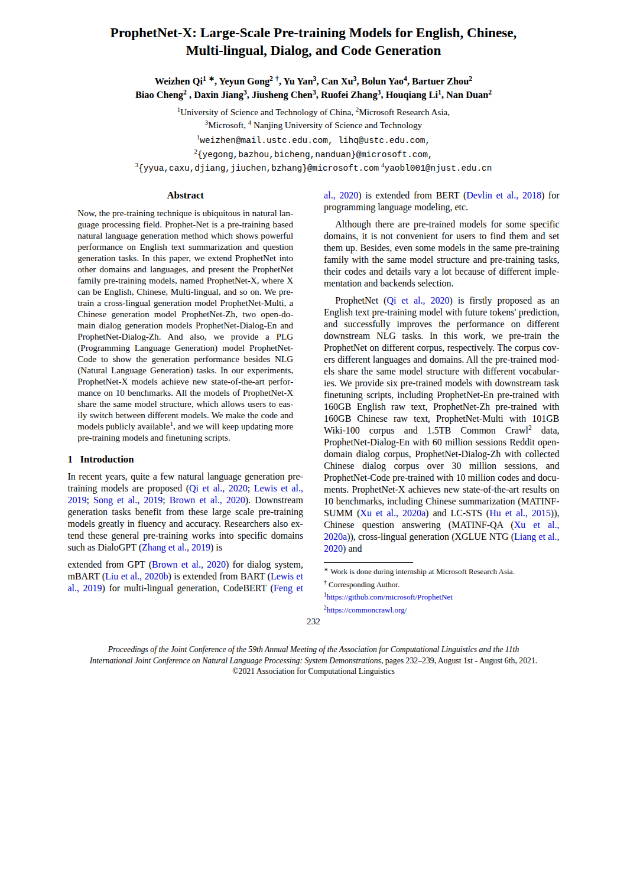ProphetNet-X: Large-Scale Pre-training Models for English, Chinese,
Multi-lingual, Dialog, and Code Generation
Weizhen Qi1 ∗, Yeyun Gong2 †, Yu Yan3, Can Xu3, Bolun Yao4, Bartuer Zhou2
Biao Cheng2 , Daxin Jiang3, Jiusheng Chen3, Ruofei Zhang3, Houqiang Li1, Nan Duan2
1University of Science and Technology of China, 2Microsoft Research Asia,
3Microsoft, 4 Nanjing University of Science and Technology
1weizhen@mail.ustc.edu.com, lihq@ustc.edu.com,
2{yegong,bazhou,bicheng,nanduan}@microsoft.com,
3{yyua,caxu,djiang,jiuchen,bzhang}@microsoft.com 4yaobl001@njust.edu.cn
Abstract
Now, the pre-training technique is ubiquitous in natural language processing field. Prophet-Net is a pre-training based natural language generation method which shows powerful performance on English text summarization and question generation tasks. In this paper, we extend ProphetNet into other domains and languages, and present the ProphetNet family pre-training models, named ProphetNet-X, where X can be English, Chinese, Multi-lingual, and so on. We pre-train a cross-lingual generation model ProphetNet-Multi, a Chinese generation model ProphetNet-Zh, two open-domain dialog generation models ProphetNet-Dialog-En and ProphetNet-Dialog-Zh. And also, we provide a PLG (Programming Language Generation) model ProphetNet-Code to show the generation performance besides NLG (Natural Language Generation) tasks. In our experiments, ProphetNet-X models achieve new state-of-the-art performance on 10 benchmarks. All the models of ProphetNet-X share the same model structure, which allows users to easily switch between different models. We make the code and models publicly available1, and we will keep updating more pre-training models and finetuning scripts.
1 Introduction
In recent years, quite a few natural language generation pre-training models are proposed (Qi et al., 2020; Lewis et al., 2019; Song et al., 2019; Brown et al., 2020). Downstream generation tasks benefit from these large scale pre-training models greatly in fluency and accuracy. Researchers also extend these general pre-training works into specific domains such as DialoGPT (Zhang et al., 2019) is
extended from GPT (Brown et al., 2020) for dialog system, mBART (Liu et al., 2020b) is extended from BART (Lewis et al., 2019) for multi-lingual generation, CodeBERT (Feng et al., 2020) is extended from BERT (Devlin et al., 2018) for programming language modeling, etc.
Although there are pre-trained models for some specific domains, it is not convenient for users to find them and set them up. Besides, even some models in the same pre-training family with the same model structure and pre-training tasks, their codes and details vary a lot because of different implementation and backends selection.
ProphetNet (Qi et al., 2020) is firstly proposed as an English text pre-training model with future tokens' prediction, and successfully improves the performance on different downstream NLG tasks. In this work, we pre-train the ProphetNet on different corpus, respectively. The corpus covers different languages and domains. All the pre-trained models share the same model structure with different vocabularies. We provide six pre-trained models with downstream task finetuning scripts, including ProphetNet-En pre-trained with 160GB English raw text, ProphetNet-Zh pre-trained with 160GB Chinese raw text, ProphetNet-Multi with 101GB Wiki-100 corpus and 1.5TB Common Crawl2 data, ProphetNet-Dialog-En with 60 million sessions Reddit open-domain dialog corpus, ProphetNet-Dialog-Zh with collected Chinese dialog corpus over 30 million sessions, and ProphetNet-Code pre-trained with 10 million codes and documents. ProphetNet-X achieves new state-of-the-art results on 10 benchmarks, including Chinese summarization (MATINF-SUMM (Xu et al., 2020a) and LC-STS (Hu et al., 2015)), Chinese question answering (MATINF-QA (Xu et al., 2020a)), cross-lingual generation (XGLUE NTG (Liang et al., 2020) and
∗ Work is done during internship at Microsoft Research Asia.
† Corresponding Author.
1https://github.com/microsoft/ProphetNet
2https://commoncrawl.org/
232
Proceedings of the Joint Conference of the 59th Annual Meeting of the Association for Computational Linguistics and the 11th
International Joint Conference on Natural Language Processing: System Demonstrations, pages 232–239, August 1st - August 6th, 2021.
©2021 Association for Computational Linguistics